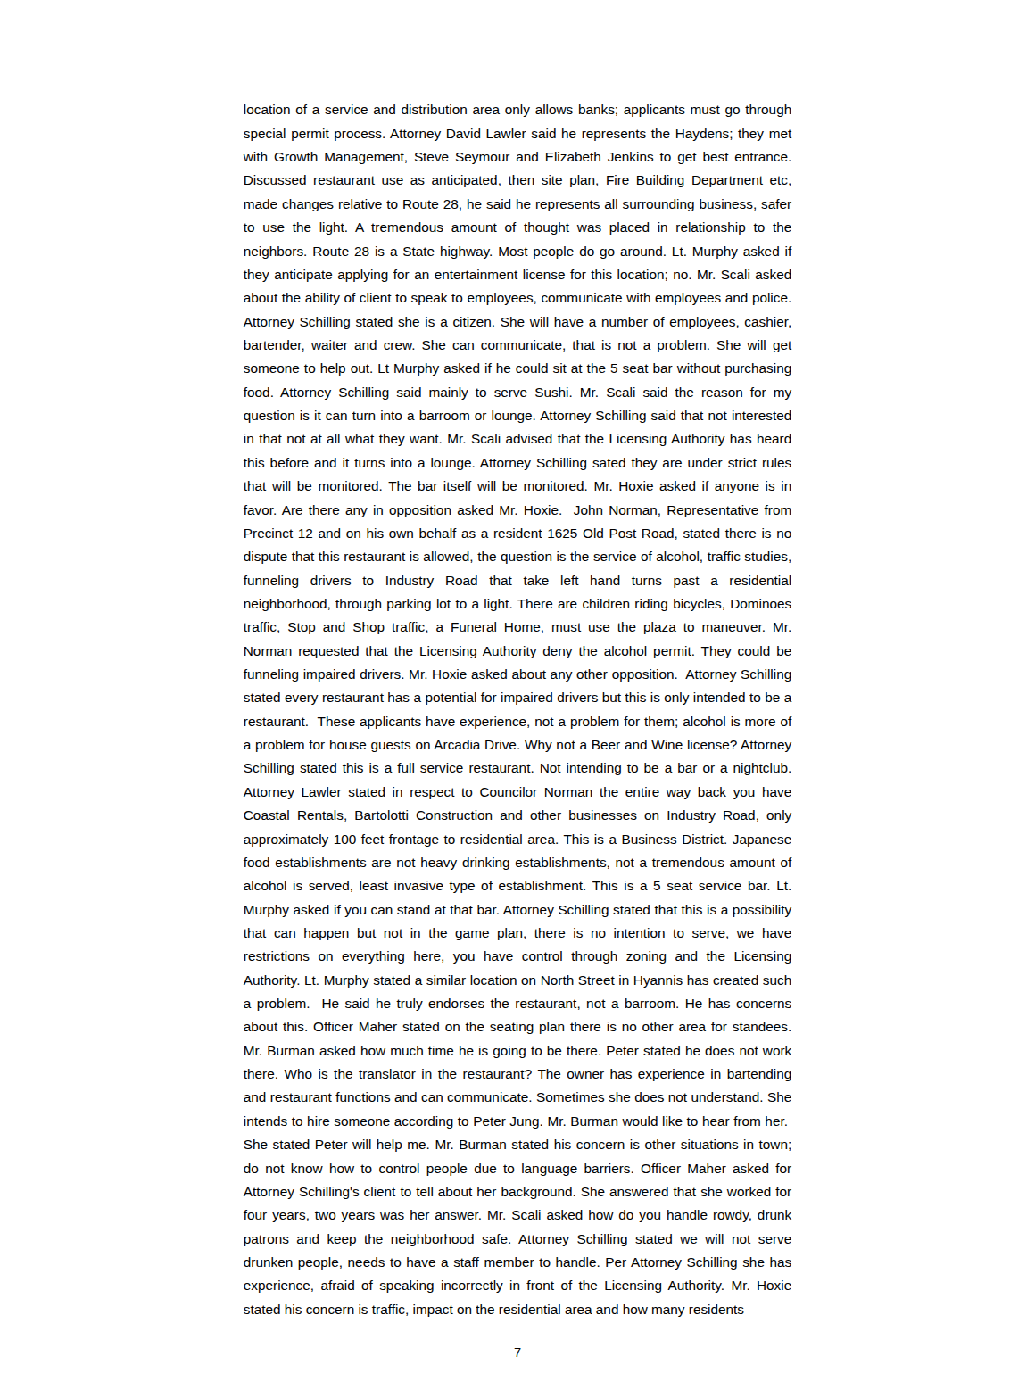location of a service and distribution area only allows banks; applicants must go through special permit process. Attorney David Lawler said he represents the Haydens; they met with Growth Management, Steve Seymour and Elizabeth Jenkins to get best entrance. Discussed restaurant use as anticipated, then site plan, Fire Building Department etc, made changes relative to Route 28, he said he represents all surrounding business, safer to use the light. A tremendous amount of thought was placed in relationship to the neighbors. Route 28 is a State highway. Most people do go around. Lt. Murphy asked if they anticipate applying for an entertainment license for this location; no. Mr. Scali asked about the ability of client to speak to employees, communicate with employees and police. Attorney Schilling stated she is a citizen. She will have a number of employees, cashier, bartender, waiter and crew. She can communicate, that is not a problem. She will get someone to help out. Lt Murphy asked if he could sit at the 5 seat bar without purchasing food. Attorney Schilling said mainly to serve Sushi. Mr. Scali said the reason for my question is it can turn into a barroom or lounge. Attorney Schilling said that not interested in that not at all what they want. Mr. Scali advised that the Licensing Authority has heard this before and it turns into a lounge. Attorney Schilling sated they are under strict rules that will be monitored. The bar itself will be monitored. Mr. Hoxie asked if anyone is in favor. Are there any in opposition asked Mr. Hoxie. John Norman, Representative from Precinct 12 and on his own behalf as a resident 1625 Old Post Road, stated there is no dispute that this restaurant is allowed, the question is the service of alcohol, traffic studies, funneling drivers to Industry Road that take left hand turns past a residential neighborhood, through parking lot to a light. There are children riding bicycles, Dominoes traffic, Stop and Shop traffic, a Funeral Home, must use the plaza to maneuver. Mr. Norman requested that the Licensing Authority deny the alcohol permit. They could be funneling impaired drivers. Mr. Hoxie asked about any other opposition. Attorney Schilling stated every restaurant has a potential for impaired drivers but this is only intended to be a restaurant. These applicants have experience, not a problem for them; alcohol is more of a problem for house guests on Arcadia Drive. Why not a Beer and Wine license? Attorney Schilling stated this is a full service restaurant. Not intending to be a bar or a nightclub. Attorney Lawler stated in respect to Councilor Norman the entire way back you have Coastal Rentals, Bartolotti Construction and other businesses on Industry Road, only approximately 100 feet frontage to residential area. This is a Business District. Japanese food establishments are not heavy drinking establishments, not a tremendous amount of alcohol is served, least invasive type of establishment. This is a 5 seat service bar. Lt. Murphy asked if you can stand at that bar. Attorney Schilling stated that this is a possibility that can happen but not in the game plan, there is no intention to serve, we have restrictions on everything here, you have control through zoning and the Licensing Authority. Lt. Murphy stated a similar location on North Street in Hyannis has created such a problem. He said he truly endorses the restaurant, not a barroom. He has concerns about this. Officer Maher stated on the seating plan there is no other area for standees. Mr. Burman asked how much time he is going to be there. Peter stated he does not work there. Who is the translator in the restaurant? The owner has experience in bartending and restaurant functions and can communicate. Sometimes she does not understand. She intends to hire someone according to Peter Jung. Mr. Burman would like to hear from her. She stated Peter will help me. Mr. Burman stated his concern is other situations in town; do not know how to control people due to language barriers. Officer Maher asked for Attorney Schilling's client to tell about her background. She answered that she worked for four years, two years was her answer. Mr. Scali asked how do you handle rowdy, drunk patrons and keep the neighborhood safe. Attorney Schilling stated we will not serve drunken people, needs to have a staff member to handle. Per Attorney Schilling she has experience, afraid of speaking incorrectly in front of the Licensing Authority. Mr. Hoxie stated his concern is traffic, impact on the residential area and how many residents
7